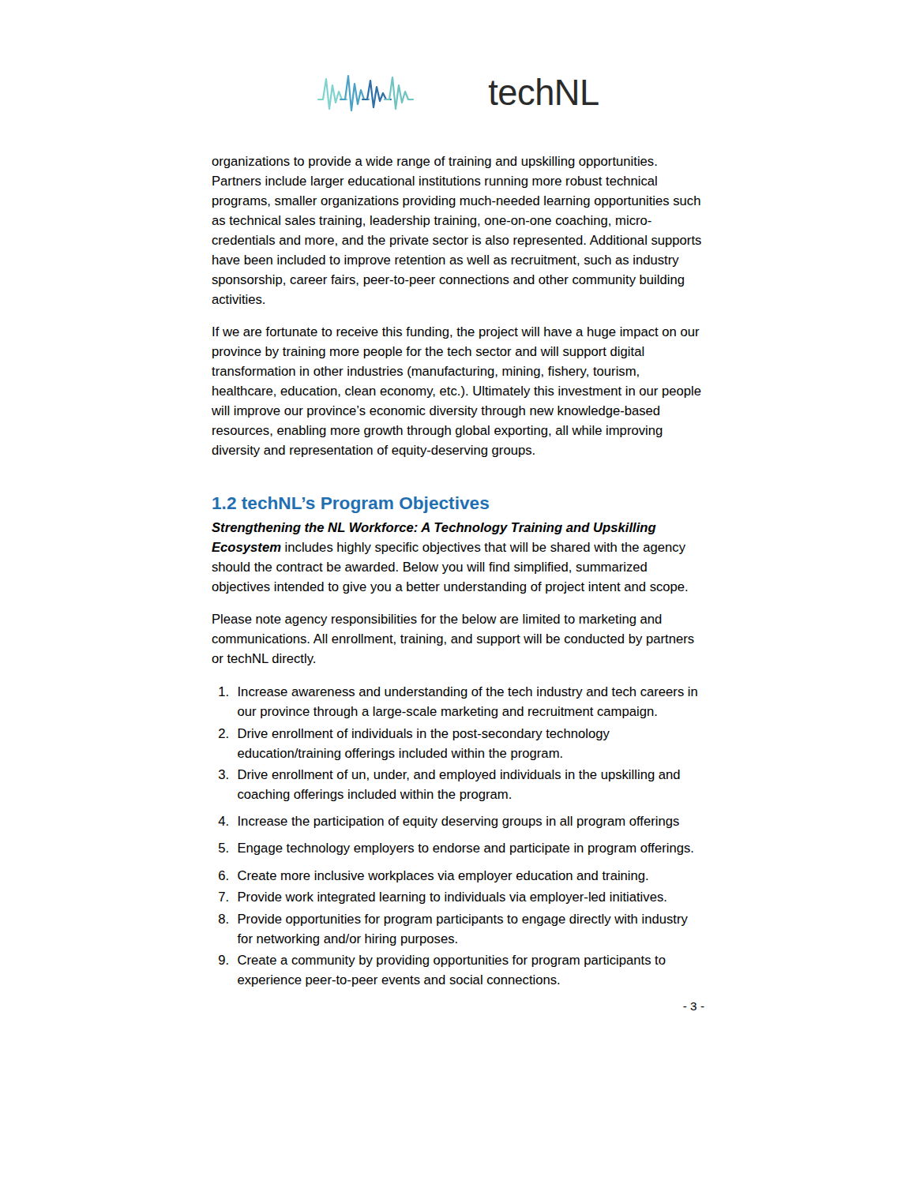techNL
organizations to provide a wide range of training and upskilling opportunities. Partners include larger educational institutions running more robust technical programs, smaller organizations providing much-needed learning opportunities such as technical sales training, leadership training, one-on-one coaching, micro-credentials and more, and the private sector is also represented. Additional supports have been included to improve retention as well as recruitment, such as industry sponsorship, career fairs, peer-to-peer connections and other community building activities.
If we are fortunate to receive this funding, the project will have a huge impact on our province by training more people for the tech sector and will support digital transformation in other industries (manufacturing, mining, fishery, tourism, healthcare, education, clean economy, etc.). Ultimately this investment in our people will improve our province’s economic diversity through new knowledge-based resources, enabling more growth through global exporting, all while improving diversity and representation of equity-deserving groups.
1.2 techNL’s Program Objectives
Strengthening the NL Workforce: A Technology Training and Upskilling Ecosystem includes highly specific objectives that will be shared with the agency should the contract be awarded. Below you will find simplified, summarized objectives intended to give you a better understanding of project intent and scope.
Please note agency responsibilities for the below are limited to marketing and communications. All enrollment, training, and support will be conducted by partners or techNL directly.
Increase awareness and understanding of the tech industry and tech careers in our province through a large-scale marketing and recruitment campaign.
Drive enrollment of individuals in the post-secondary technology education/training offerings included within the program.
Drive enrollment of un, under, and employed individuals in the upskilling and coaching offerings included within the program.
Increase the participation of equity deserving groups in all program offerings
Engage technology employers to endorse and participate in program offerings.
Create more inclusive workplaces via employer education and training.
Provide work integrated learning to individuals via employer-led initiatives.
Provide opportunities for program participants to engage directly with industry for networking and/or hiring purposes.
Create a community by providing opportunities for program participants to experience peer-to-peer events and social connections.
- 3 -